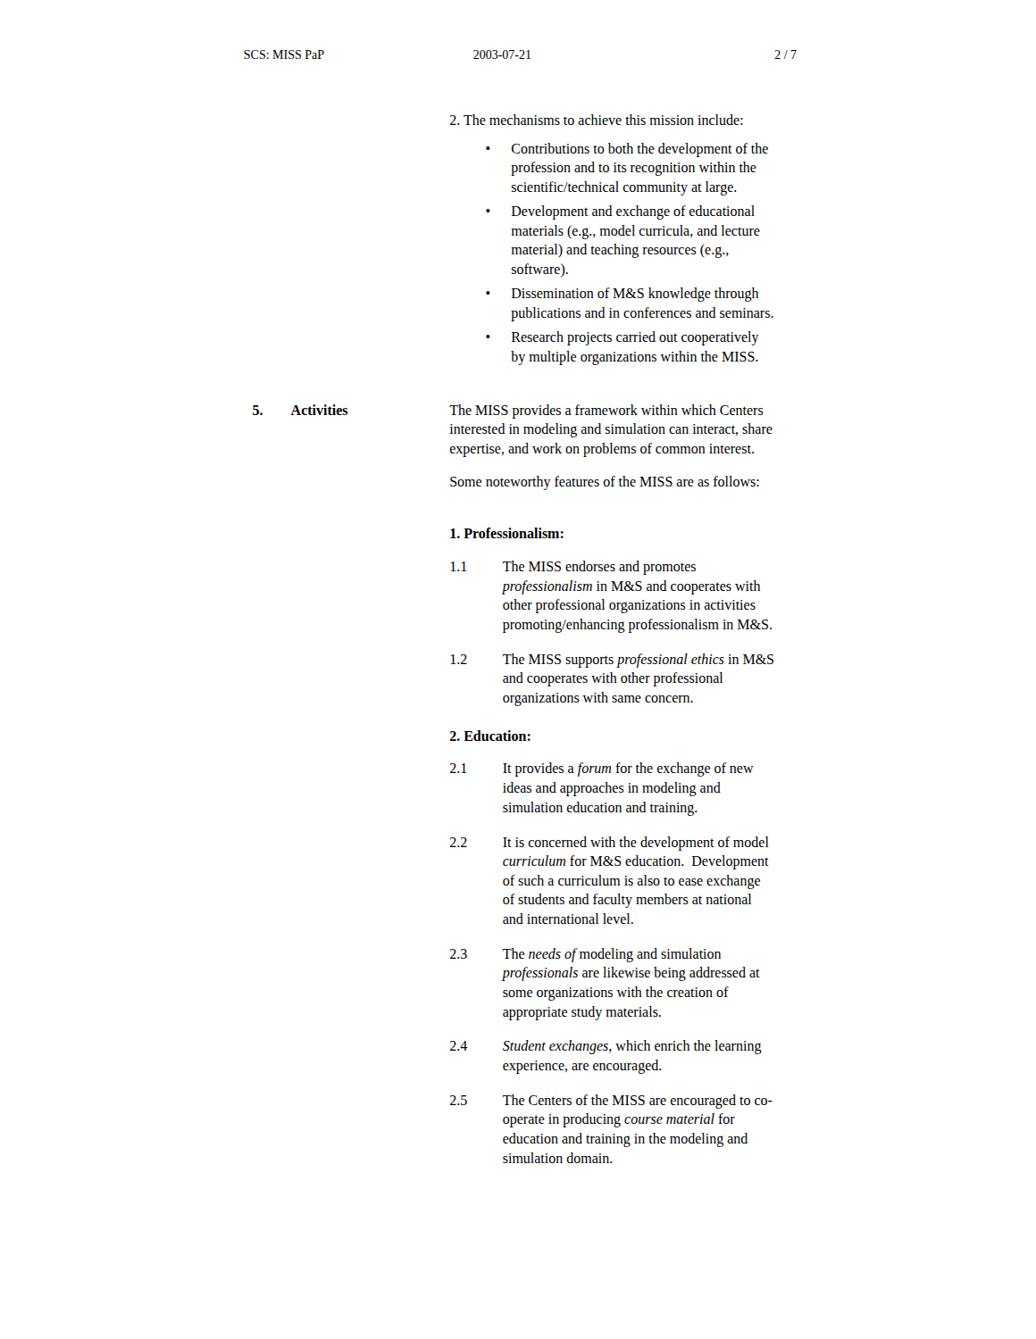SCS: MISS PaP
2003-07-21
2 / 7
2. The mechanisms to achieve this mission include:
Contributions to both the development of the profession and to its recognition within the scientific/technical community at large.
Development and exchange of educational materials (e.g., model curricula, and lecture material) and teaching resources (e.g., software).
Dissemination of M&S knowledge through publications and in conferences and seminars.
Research projects carried out cooperatively by multiple organizations within the MISS.
5. Activities
The MISS provides a framework within which Centers interested in modeling and simulation can interact, share expertise, and work on problems of common interest.
Some noteworthy features of the MISS are as follows:
1. Professionalism:
1.1 The MISS endorses and promotes professionalism in M&S and cooperates with other professional organizations in activities promoting/enhancing professionalism in M&S.
1.2 The MISS supports professional ethics in M&S and cooperates with other professional organizations with same concern.
2. Education:
2.1 It provides a forum for the exchange of new ideas and approaches in modeling and simulation education and training.
2.2 It is concerned with the development of model curriculum for M&S education. Development of such a curriculum is also to ease exchange of students and faculty members at national and international level.
2.3 The needs of modeling and simulation professionals are likewise being addressed at some organizations with the creation of appropriate study materials.
2.4 Student exchanges, which enrich the learning experience, are encouraged.
2.5 The Centers of the MISS are encouraged to co-operate in producing course material for education and training in the modeling and simulation domain.